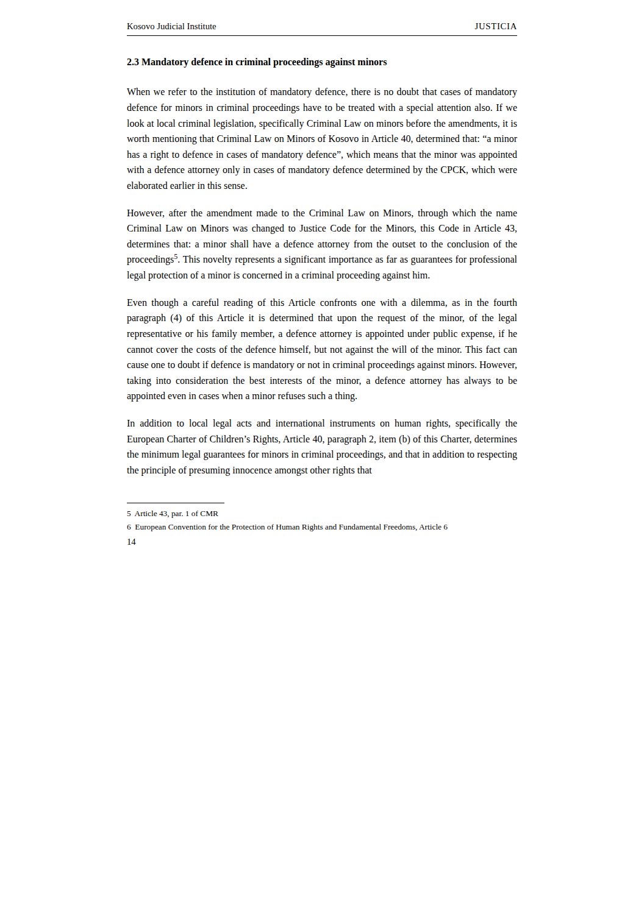Kosovo Judicial Institute JUSTICIA
2.3 Mandatory defence in criminal proceedings against minors
When we refer to the institution of mandatory defence, there is no doubt that cases of mandatory defence for minors in criminal proceedings have to be treated with a special attention also. If we look at local criminal legislation, specifically Criminal Law on minors before the amendments, it is worth mentioning that Criminal Law on Minors of Kosovo in Article 40, determined that: “a minor has a right to defence in cases of mandatory defence”, which means that the minor was appointed with a defence attorney only in cases of mandatory defence determined by the CPCK, which were elaborated earlier in this sense.
However, after the amendment made to the Criminal Law on Minors, through which the name Criminal Law on Minors was changed to Justice Code for the Minors, this Code in Article 43, determines that: a minor shall have a defence attorney from the outset to the conclusion of the proceedings5. This novelty represents a significant importance as far as guarantees for professional legal protection of a minor is concerned in a criminal proceeding against him.
Even though a careful reading of this Article confronts one with a dilemma, as in the fourth paragraph (4) of this Article it is determined that upon the request of the minor, of the legal representative or his family member, a defence attorney is appointed under public expense, if he cannot cover the costs of the defence himself, but not against the will of the minor. This fact can cause one to doubt if defence is mandatory or not in criminal proceedings against minors. However, taking into consideration the best interests of the minor, a defence attorney has always to be appointed even in cases when a minor refuses such a thing.
In addition to local legal acts and international instruments on human rights, specifically the European Charter of Children’s Rights, Article 40, paragraph 2, item (b) of this Charter, determines the minimum legal guarantees for minors in criminal proceedings, and that in addition to respecting the principle of presuming innocence amongst other rights that
5 Article 43, par. 1 of CMR
6 European Convention for the Protection of Human Rights and Fundamental Freedoms, Article 6
14